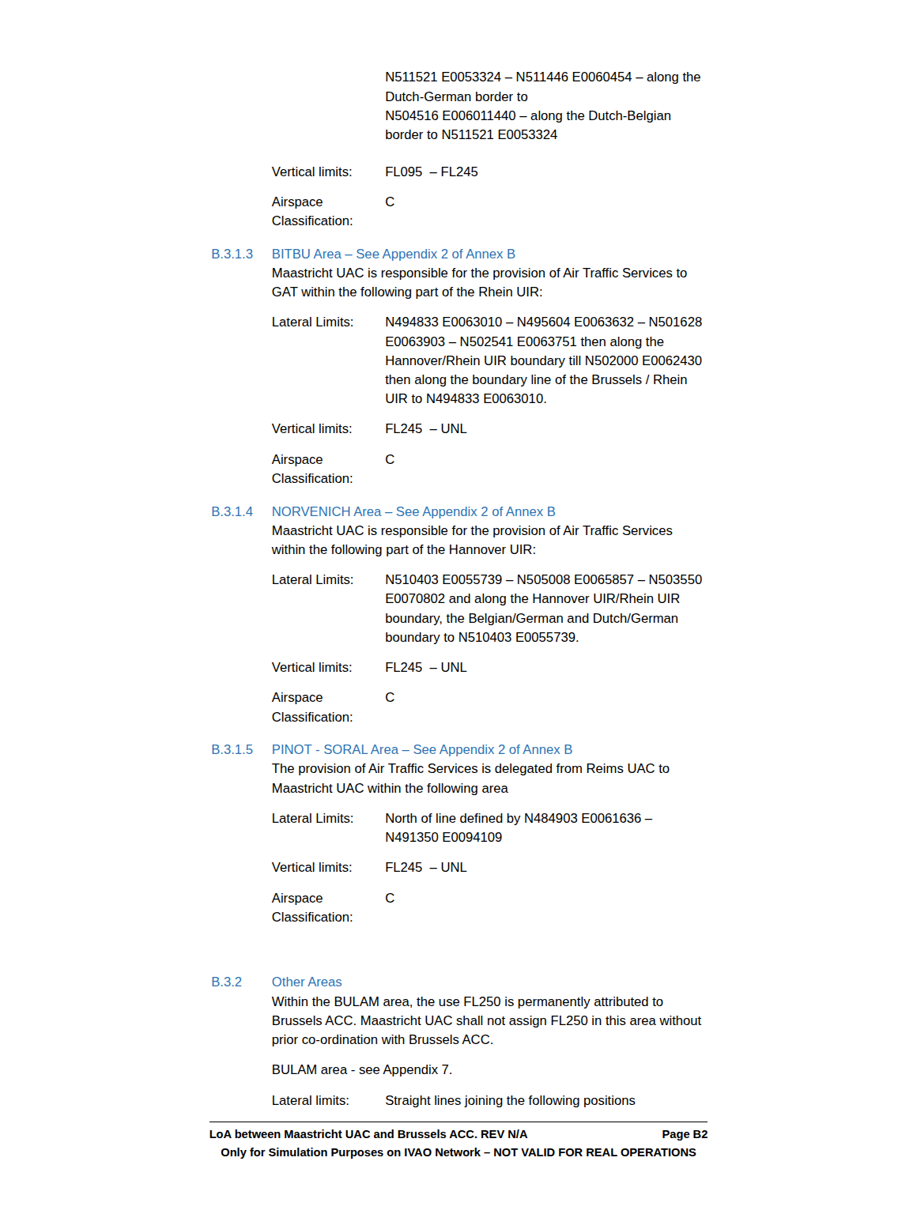N511521 E0053324 – N511446 E0060454 – along the Dutch-German border to
N504516 E006011440 – along the Dutch-Belgian border to N511521 E0053324
Vertical limits:
FL095 – FL245
Airspace Classification:
C
B.3.1.3
BITBU Area – See Appendix 2 of Annex B
Maastricht UAC is responsible for the provision of Air Traffic Services to GAT within the following part of the Rhein UIR:
Lateral Limits:
N494833 E0063010 – N495604 E0063632 – N501628 E0063903 – N502541 E0063751 then along the Hannover/Rhein UIR boundary till N502000 E0062430 then along the boundary line of the Brussels / Rhein UIR to N494833 E0063010.
Vertical limits:
FL245 – UNL
Airspace Classification:
C
B.3.1.4
NORVENICH Area – See Appendix 2 of Annex B
Maastricht UAC is responsible for the provision of Air Traffic Services within the following part of the Hannover UIR:
Lateral Limits:
N510403 E0055739 – N505008 E0065857 – N503550 E0070802 and along the Hannover UIR/Rhein UIR boundary, the Belgian/German and Dutch/German boundary to N510403 E0055739.
Vertical limits:
FL245 – UNL
Airspace Classification:
C
B.3.1.5
PINOT - SORAL Area – See Appendix 2 of Annex B
The provision of Air Traffic Services is delegated from Reims UAC to Maastricht UAC within the following area
Lateral Limits:
North of line defined by N484903 E0061636 – N491350 E0094109
Vertical limits:
FL245 – UNL
Airspace Classification:
C
B.3.2
Other Areas
Within the BULAM area, the use FL250 is permanently attributed to Brussels ACC. Maastricht UAC shall not assign FL250 in this area without prior co-ordination with Brussels ACC.
BULAM area - see Appendix 7.
Lateral limits:
Straight lines joining the following positions
LoA between Maastricht UAC and Brussels ACC. REV N/A Page B2
Only for Simulation Purposes on IVAO Network – NOT VALID FOR REAL OPERATIONS